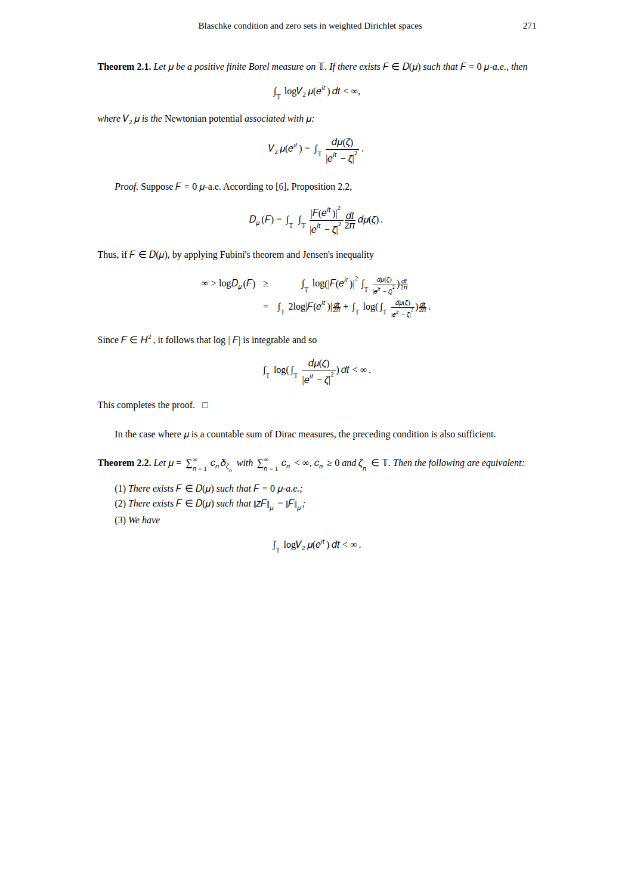Blaschke condition and zero sets in weighted Dirichlet spaces 271
Theorem 2.1. Let μ be a positive finite Borel measure on 𝕋. If there exists F∈D(μ) such that F=0 μ-a.e., then
∫𝕋 log⁡ V2μ (eit) dt <∞,
where V2μ is the Newtonian potential associated with μ:
V2μ (eit) = ∫𝕋 dμ(ζ) |eit−ζ|2 .
Proof. Suppose F=0 μ-a.e. According to [6], Proposition 2.2,
Dμ(F) = ∫𝕋∫𝕋 |F(eit)|2 |eit−ζ|2 dt2π dμ(ζ).
Thus, if F∈D(μ), by applying Fubini's theorem and Jensen's inequality
∞>log⁡Dμ(F) ≥ ∫𝕋 log⁡ ( |F(eit)|2 ∫𝕋 dμ(ζ) |eit−ζ|2 ) dt2π = ∫𝕋 2log⁡ |F(eit)| dt2π + ∫𝕋 log⁡ ( ∫𝕋 dμ(ζ) |eit−ζ|2 ) dt2π .
Since F∈H2, it follows that log⁡|F| is integrable and so
∫𝕋 log⁡ ( ∫𝕋 dμ(ζ) |eit−ζ|2 ) dt <∞.
This completes the proof. □
In the case where μ is a countable sum of Dirac measures, the preceding condition is also sufficient.
Theorem 2.2. Let μ=∑n=1∞cnδζn with ∑n=1∞cn<∞, cn≥0 and ζn∈𝕋. Then the following are equivalent:
(1) There exists F∈D(μ) such that F=0 μ-a.e.;
(2) There exists F∈D(μ) such that ‖zF‖μ=‖F‖μ;
(3) We have
∫𝕋 log⁡ V2μ (eit) dt <∞.